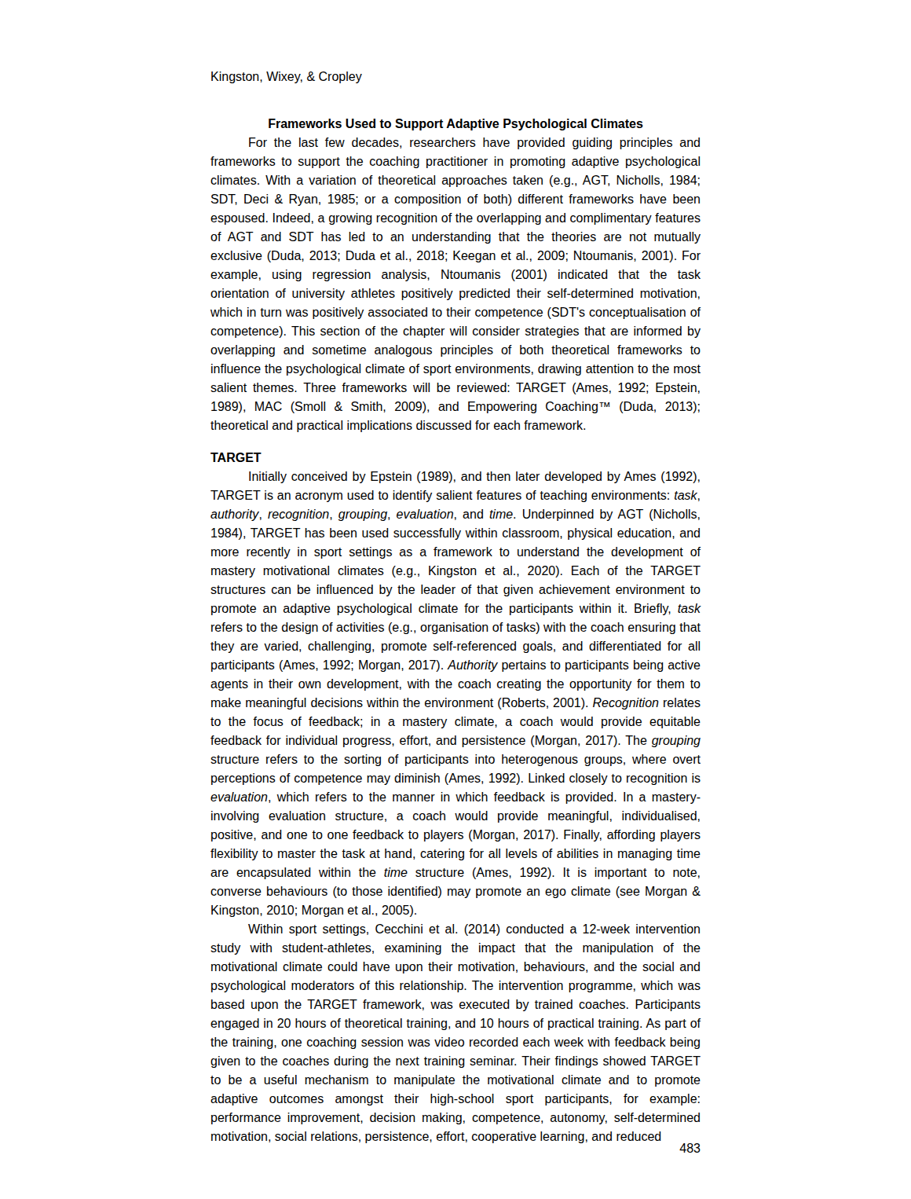Kingston, Wixey, & Cropley
Frameworks Used to Support Adaptive Psychological Climates
For the last few decades, researchers have provided guiding principles and frameworks to support the coaching practitioner in promoting adaptive psychological climates. With a variation of theoretical approaches taken (e.g., AGT, Nicholls, 1984; SDT, Deci & Ryan, 1985; or a composition of both) different frameworks have been espoused. Indeed, a growing recognition of the overlapping and complimentary features of AGT and SDT has led to an understanding that the theories are not mutually exclusive (Duda, 2013; Duda et al., 2018; Keegan et al., 2009; Ntoumanis, 2001). For example, using regression analysis, Ntoumanis (2001) indicated that the task orientation of university athletes positively predicted their self-determined motivation, which in turn was positively associated to their competence (SDT's conceptualisation of competence). This section of the chapter will consider strategies that are informed by overlapping and sometime analogous principles of both theoretical frameworks to influence the psychological climate of sport environments, drawing attention to the most salient themes. Three frameworks will be reviewed: TARGET (Ames, 1992; Epstein, 1989), MAC (Smoll & Smith, 2009), and Empowering Coaching™ (Duda, 2013); theoretical and practical implications discussed for each framework.
TARGET
Initially conceived by Epstein (1989), and then later developed by Ames (1992), TARGET is an acronym used to identify salient features of teaching environments: task, authority, recognition, grouping, evaluation, and time. Underpinned by AGT (Nicholls, 1984), TARGET has been used successfully within classroom, physical education, and more recently in sport settings as a framework to understand the development of mastery motivational climates (e.g., Kingston et al., 2020). Each of the TARGET structures can be influenced by the leader of that given achievement environment to promote an adaptive psychological climate for the participants within it. Briefly, task refers to the design of activities (e.g., organisation of tasks) with the coach ensuring that they are varied, challenging, promote self-referenced goals, and differentiated for all participants (Ames, 1992; Morgan, 2017). Authority pertains to participants being active agents in their own development, with the coach creating the opportunity for them to make meaningful decisions within the environment (Roberts, 2001). Recognition relates to the focus of feedback; in a mastery climate, a coach would provide equitable feedback for individual progress, effort, and persistence (Morgan, 2017). The grouping structure refers to the sorting of participants into heterogenous groups, where overt perceptions of competence may diminish (Ames, 1992). Linked closely to recognition is evaluation, which refers to the manner in which feedback is provided. In a mastery-involving evaluation structure, a coach would provide meaningful, individualised, positive, and one to one feedback to players (Morgan, 2017). Finally, affording players flexibility to master the task at hand, catering for all levels of abilities in managing time are encapsulated within the time structure (Ames, 1992). It is important to note, converse behaviours (to those identified) may promote an ego climate (see Morgan & Kingston, 2010; Morgan et al., 2005).
Within sport settings, Cecchini et al. (2014) conducted a 12-week intervention study with student-athletes, examining the impact that the manipulation of the motivational climate could have upon their motivation, behaviours, and the social and psychological moderators of this relationship. The intervention programme, which was based upon the TARGET framework, was executed by trained coaches. Participants engaged in 20 hours of theoretical training, and 10 hours of practical training. As part of the training, one coaching session was video recorded each week with feedback being given to the coaches during the next training seminar. Their findings showed TARGET to be a useful mechanism to manipulate the motivational climate and to promote adaptive outcomes amongst their high-school sport participants, for example: performance improvement, decision making, competence, autonomy, self-determined motivation, social relations, persistence, effort, cooperative learning, and reduced
483